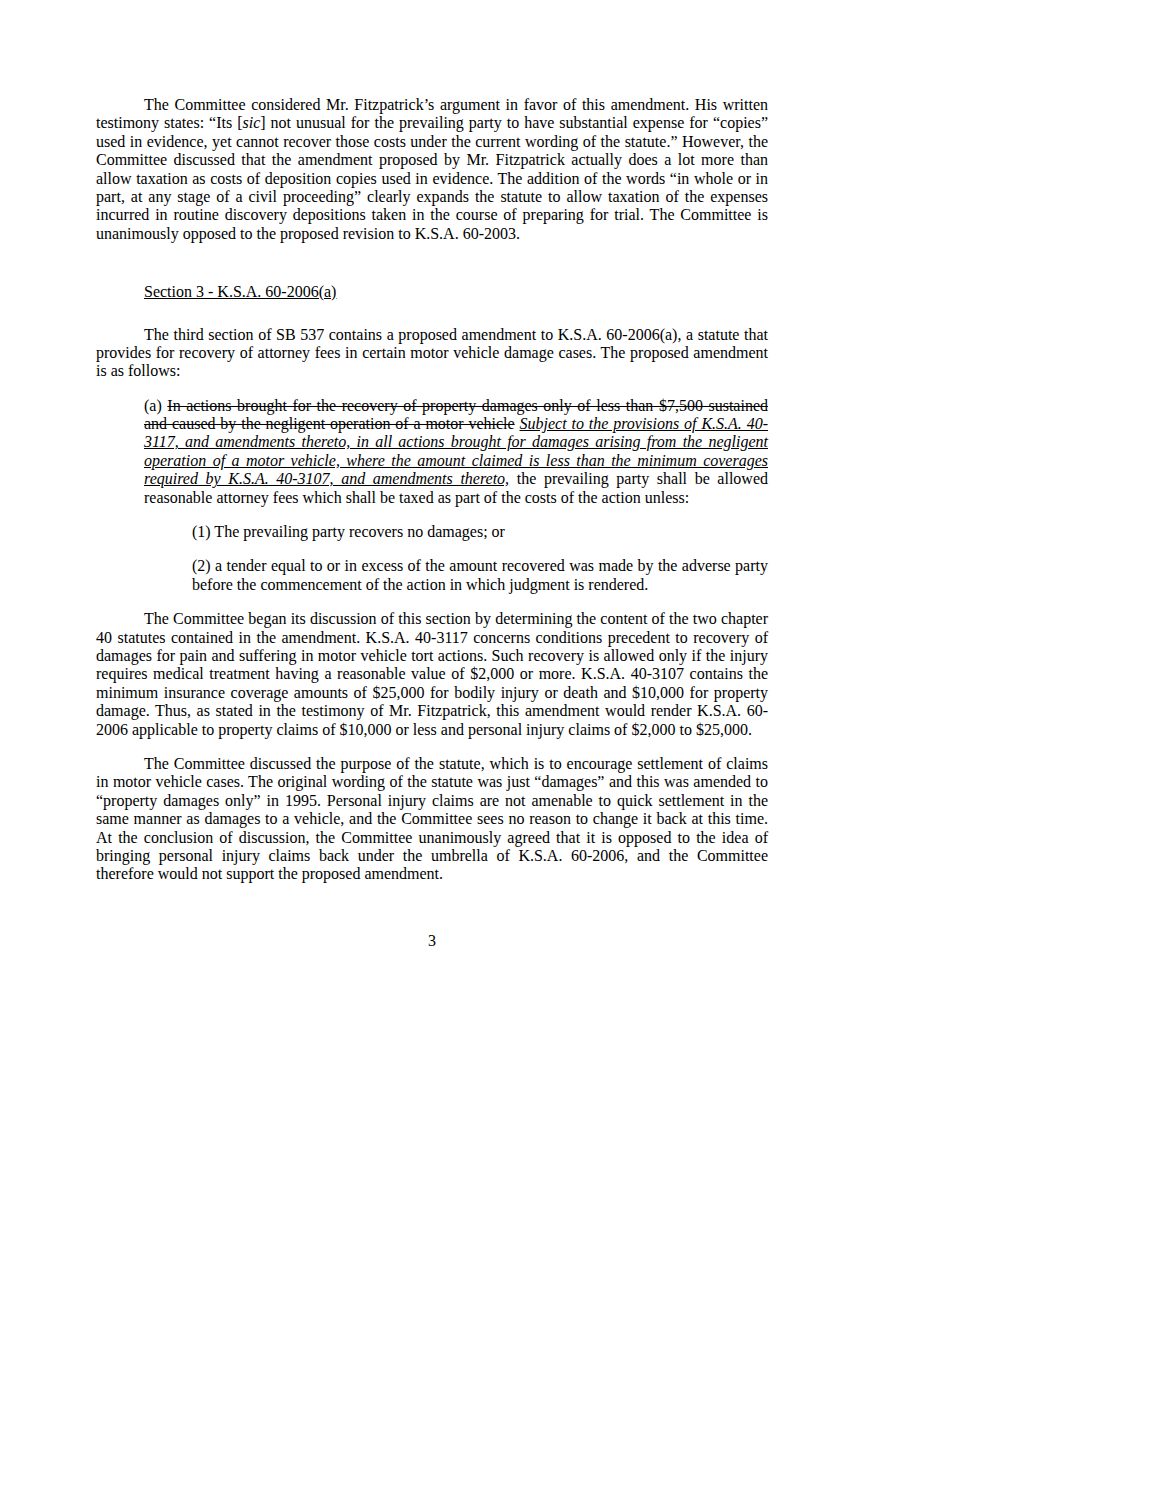The Committee considered Mr. Fitzpatrick’s argument in favor of this amendment. His written testimony states: “Its [sic] not unusual for the prevailing party to have substantial expense for “copies” used in evidence, yet cannot recover those costs under the current wording of the statute.” However, the Committee discussed that the amendment proposed by Mr. Fitzpatrick actually does a lot more than allow taxation as costs of deposition copies used in evidence. The addition of the words “in whole or in part, at any stage of a civil proceeding” clearly expands the statute to allow taxation of the expenses incurred in routine discovery depositions taken in the course of preparing for trial. The Committee is unanimously opposed to the proposed revision to K.S.A. 60-2003.
Section 3 - K.S.A. 60-2006(a)
The third section of SB 537 contains a proposed amendment to K.S.A. 60-2006(a), a statute that provides for recovery of attorney fees in certain motor vehicle damage cases. The proposed amendment is as follows:
(a) In actions brought for the recovery of property damages only of less than $7,500 sustained and caused by the negligent operation of a motor vehicle Subject to the provisions of K.S.A. 40-3117, and amendments thereto, in all actions brought for damages arising from the negligent operation of a motor vehicle, where the amount claimed is less than the minimum coverages required by K.S.A. 40-3107, and amendments thereto, the prevailing party shall be allowed reasonable attorney fees which shall be taxed as part of the costs of the action unless:
(1) The prevailing party recovers no damages; or
(2) a tender equal to or in excess of the amount recovered was made by the adverse party before the commencement of the action in which judgment is rendered.
The Committee began its discussion of this section by determining the content of the two chapter 40 statutes contained in the amendment. K.S.A. 40-3117 concerns conditions precedent to recovery of damages for pain and suffering in motor vehicle tort actions. Such recovery is allowed only if the injury requires medical treatment having a reasonable value of $2,000 or more. K.S.A. 40-3107 contains the minimum insurance coverage amounts of $25,000 for bodily injury or death and $10,000 for property damage. Thus, as stated in the testimony of Mr. Fitzpatrick, this amendment would render K.S.A. 60-2006 applicable to property claims of $10,000 or less and personal injury claims of $2,000 to $25,000.
The Committee discussed the purpose of the statute, which is to encourage settlement of claims in motor vehicle cases. The original wording of the statute was just “damages” and this was amended to “property damages only” in 1995. Personal injury claims are not amenable to quick settlement in the same manner as damages to a vehicle, and the Committee sees no reason to change it back at this time. At the conclusion of discussion, the Committee unanimously agreed that it is opposed to the idea of bringing personal injury claims back under the umbrella of K.S.A. 60-2006, and the Committee therefore would not support the proposed amendment.
3